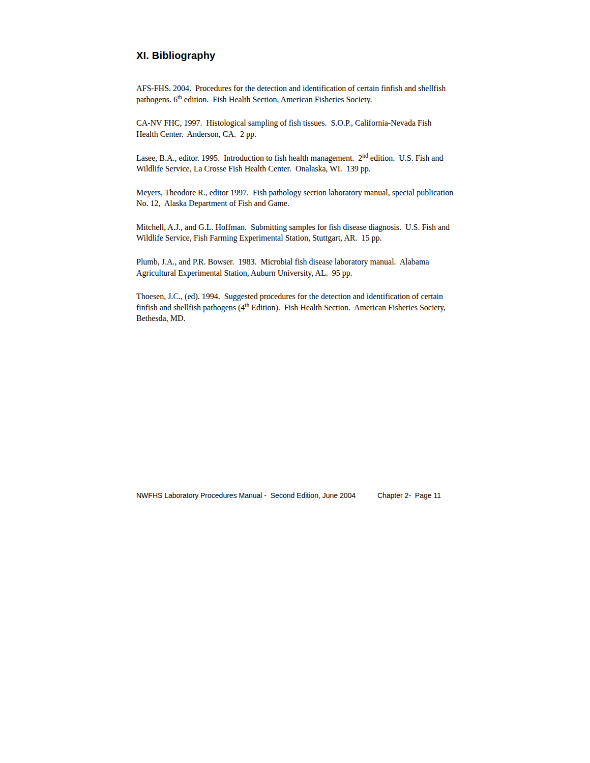XI. Bibliography
AFS-FHS. 2004. Procedures for the detection and identification of certain finfish and shellfish pathogens. 6th edition. Fish Health Section, American Fisheries Society.
CA-NV FHC, 1997. Histological sampling of fish tissues. S.O.P., California-Nevada Fish Health Center. Anderson, CA. 2 pp.
Lasee, B.A., editor. 1995. Introduction to fish health management. 2nd edition. U.S. Fish and Wildlife Service, La Crosse Fish Health Center. Onalaska, WI. 139 pp.
Meyers, Theodore R., editor 1997. Fish pathology section laboratory manual, special publication No. 12, Alaska Department of Fish and Game.
Mitchell, A.J., and G.L. Hoffman. Submitting samples for fish disease diagnosis. U.S. Fish and Wildlife Service, Fish Farming Experimental Station, Stuttgart, AR. 15 pp.
Plumb, J.A., and P.R. Bowser. 1983. Microbial fish disease laboratory manual. Alabama Agricultural Experimental Station, Auburn University, AL. 95 pp.
Thoesen, J.C., (ed). 1994. Suggested procedures for the detection and identification of certain finfish and shellfish pathogens (4th Edition). Fish Health Section. American Fisheries Society, Bethesda, MD.
NWFHS Laboratory Procedures Manual - Second Edition, June 2004 Chapter 2- Page 11